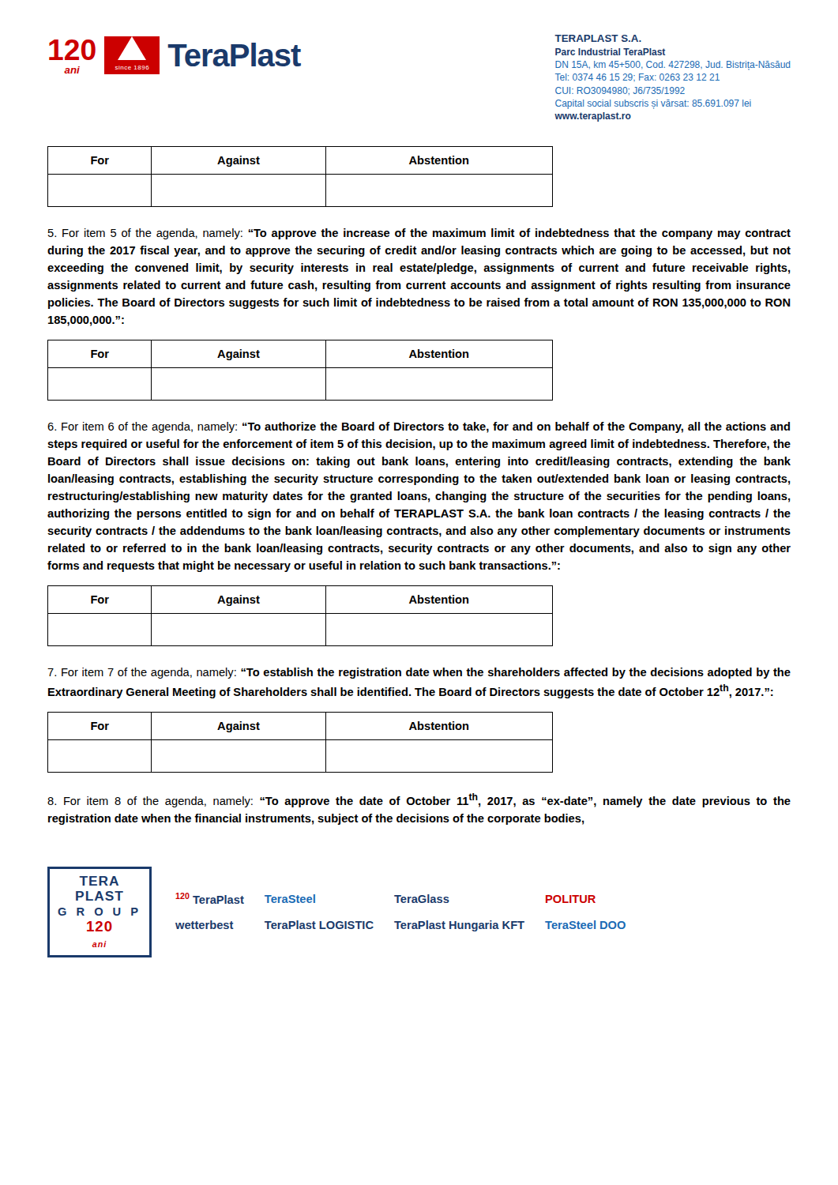120
ani
since 1896
TeraPlast
TERAPLAST S.A.
Parc Industrial TeraPlast
DN 15A, km 45+500, Cod. 427298, Jud. Bistrița-Năsăud
Tel: 0374 46 15 29; Fax: 0263 23 12 21
CUI: RO3094980; J6/735/1992
Capital social subscris și vărsat: 85.691.097 lei
www.teraplast.ro
| For | Against | Abstention |
| --- | --- | --- |
5. For item 5 of the agenda, namely: “To approve the increase of the maximum limit of indebtedness that the company may contract during the 2017 fiscal year, and to approve the securing of credit and/or leasing contracts which are going to be accessed, but not exceeding the convened limit, by security interests in real estate/pledge, assignments of current and future receivable rights, assignments related to current and future cash, resulting from current accounts and assignment of rights resulting from insurance policies. The Board of Directors suggests for such limit of indebtedness to be raised from a total amount of RON 135,000,000 to RON 185,000,000.”:
| For | Against | Abstention |
| --- | --- | --- |
6. For item 6 of the agenda, namely: “To authorize the Board of Directors to take, for and on behalf of the Company, all the actions and steps required or useful for the enforcement of item 5 of this decision, up to the maximum agreed limit of indebtedness. Therefore, the Board of Directors shall issue decisions on: taking out bank loans, entering into credit/leasing contracts, extending the bank loan/leasing contracts, establishing the security structure corresponding to the taken out/extended bank loan or leasing contracts, restructuring/establishing new maturity dates for the granted loans, changing the structure of the securities for the pending loans, authorizing the persons entitled to sign for and on behalf of TERAPLAST S.A. the bank loan contracts / the leasing contracts / the security contracts / the addendums to the bank loan/leasing contracts, and also any other complementary documents or instruments related to or referred to in the bank loan/leasing contracts, security contracts or any other documents, and also to sign any other forms and requests that might be necessary or useful in relation to such bank transactions.”:
| For | Against | Abstention |
| --- | --- | --- |
7. For item 7 of the agenda, namely: “To establish the registration date when the shareholders affected by the decisions adopted by the Extraordinary General Meeting of Shareholders shall be identified. The Board of Directors suggests the date of October 12th, 2017.”:
| For | Against | Abstention |
| --- | --- | --- |
8. For item 8 of the agenda, namely: “To approve the date of October 11th, 2017, as “ex-date”, namely the date previous to the registration date when the financial instruments, subject of the decisions of the corporate bodies,
TERA
PLAST
G R O U P
120
ani
120 TeraPlast TeraSteel TeraGlass POLITUR wetterbest TeraPlast LOGISTIC TeraPlast Hungaria KFT TeraSteel DOO